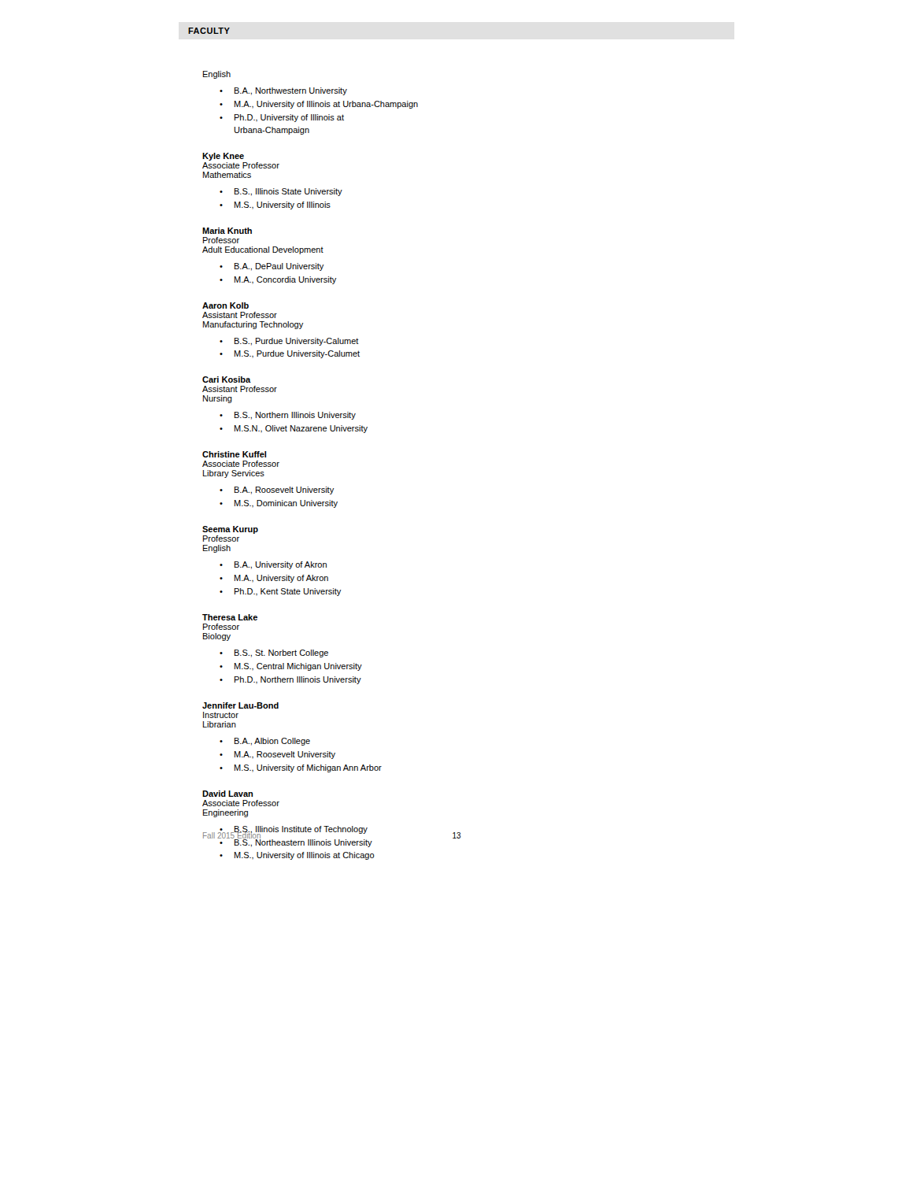FACULTY
English
B.A., Northwestern University
M.A., University of Illinois at Urbana-Champaign
Ph.D., University of Illinois at
Urbana-Champaign
Kyle Knee
Associate Professor
Mathematics
B.S., Illinois State University
M.S., University of Illinois
Maria Knuth
Professor
Adult Educational Development
B.A., DePaul University
M.A., Concordia University
Aaron Kolb
Assistant Professor
Manufacturing Technology
B.S., Purdue University-Calumet
M.S., Purdue University-Calumet
Cari Kosiba
Assistant Professor
Nursing
B.S., Northern Illinois University
M.S.N., Olivet Nazarene University
Christine Kuffel
Associate Professor
Library Services
B.A., Roosevelt University
M.S., Dominican University
Seema Kurup
Professor
English
B.A., University of Akron
M.A., University of Akron
Ph.D., Kent State University
Theresa Lake
Professor
Biology
B.S., St. Norbert College
M.S., Central Michigan University
Ph.D., Northern Illinois University
Jennifer Lau-Bond
Instructor
Librarian
B.A., Albion College
M.A., Roosevelt University
M.S., University of Michigan Ann Arbor
David Lavan
Associate Professor
Engineering
B.S., Illinois Institute of Technology
B.S., Northeastern Illinois University
M.S., University of Illinois at Chicago
Fall 2015 Edition
13